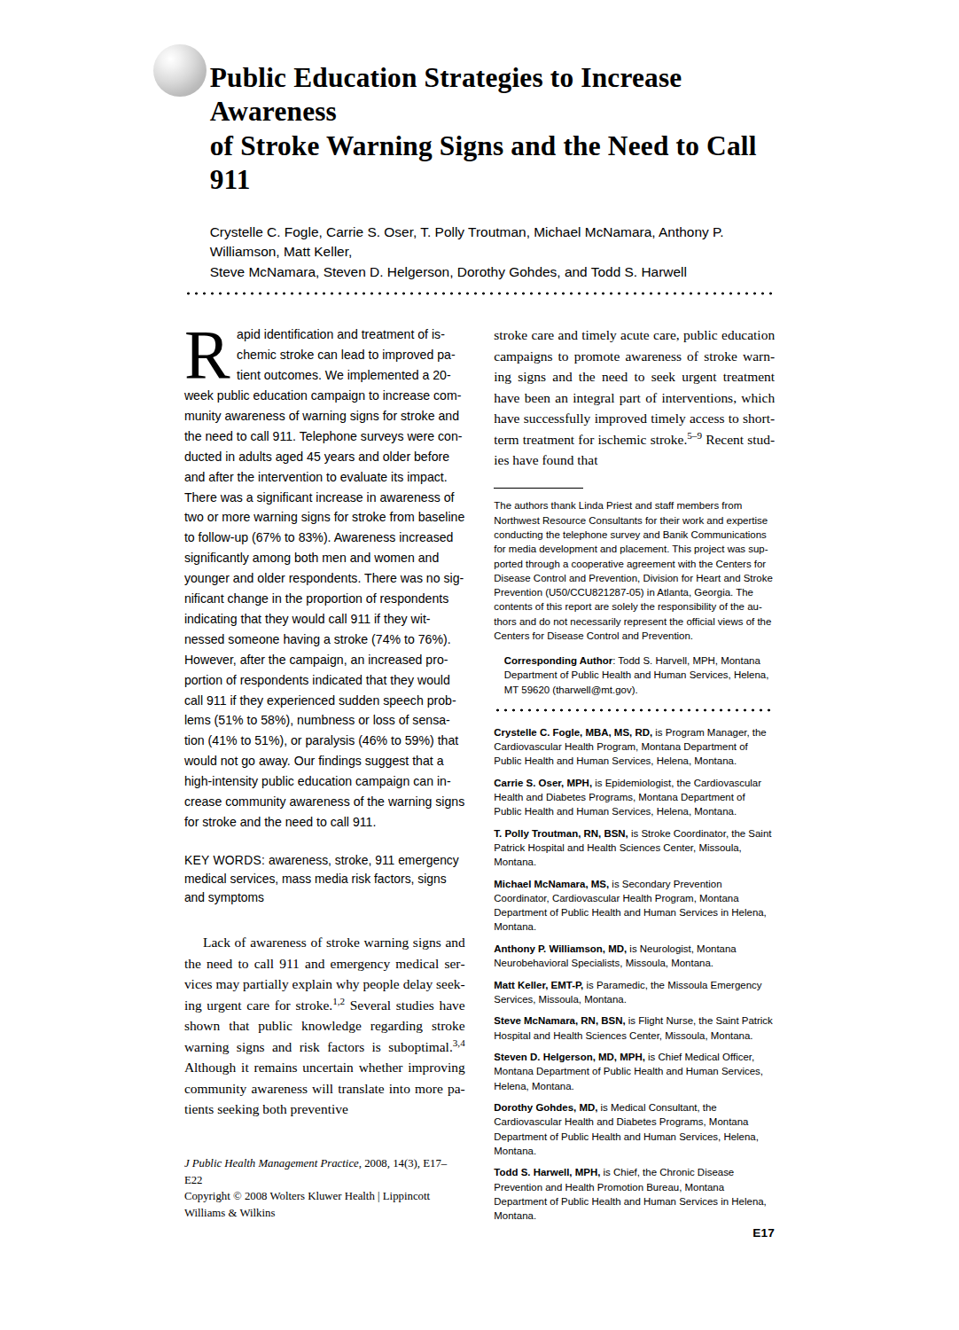Public Education Strategies to Increase Awareness
of Stroke Warning Signs and the Need to Call 911
Crystelle C. Fogle, Carrie S. Oser, T. Polly Troutman, Michael McNamara, Anthony P. Williamson, Matt Keller,
Steve McNamara, Steven D. Helgerson, Dorothy Gohdes, and Todd S. Harwell
Rapid identification and treatment of ischemic stroke can lead to improved patient outcomes. We implemented a 20-week public education campaign to increase community awareness of warning signs for stroke and the need to call 911. Telephone surveys were conducted in adults aged 45 years and older before and after the intervention to evaluate its impact. There was a significant increase in awareness of two or more warning signs for stroke from baseline to follow-up (67% to 83%). Awareness increased significantly among both men and women and younger and older respondents. There was no significant change in the proportion of respondents indicating that they would call 911 if they witnessed someone having a stroke (74% to 76%). However, after the campaign, an increased proportion of respondents indicated that they would call 911 if they experienced sudden speech problems (51% to 58%), numbness or loss of sensation (41% to 51%), or paralysis (46% to 59%) that would not go away. Our findings suggest that a high-intensity public education campaign can increase community awareness of the warning signs for stroke and the need to call 911.
KEY WORDS: awareness, stroke, 911 emergency medical services, mass media risk factors, signs and symptoms
Lack of awareness of stroke warning signs and the need to call 911 and emergency medical services may partially explain why people delay seeking urgent care for stroke.1,2 Several studies have shown that public knowledge regarding stroke warning signs and risk factors is suboptimal.3,4 Although it remains uncertain whether improving community awareness will translate into more patients seeking both preventive
J Public Health Management Practice, 2008, 14(3), E17–E22
Copyright © 2008 Wolters Kluwer Health | Lippincott Williams & Wilkins
stroke care and timely acute care, public education campaigns to promote awareness of stroke warning signs and the need to seek urgent treatment have been an integral part of interventions, which have successfully improved timely access to short-term treatment for ischemic stroke.5–9 Recent studies have found that
The authors thank Linda Priest and staff members from Northwest Resource Consultants for their work and expertise conducting the telephone survey and Banik Communications for media development and placement. This project was supported through a cooperative agreement with the Centers for Disease Control and Prevention, Division for Heart and Stroke Prevention (U50/CCU821287-05) in Atlanta, Georgia. The contents of this report are solely the responsibility of the authors and do not necessarily represent the official views of the Centers for Disease Control and Prevention.
Corresponding Author: Todd S. Harvell, MPH, Montana Department of Public Health and Human Services, Helena, MT 59620 (tharwell@mt.gov).
Crystelle C. Fogle, MBA, MS, RD, is Program Manager, the Cardiovascular Health Program, Montana Department of Public Health and Human Services, Helena, Montana.
Carrie S. Oser, MPH, is Epidemiologist, the Cardiovascular Health and Diabetes Programs, Montana Department of Public Health and Human Services, Helena, Montana.
T. Polly Troutman, RN, BSN, is Stroke Coordinator, the Saint Patrick Hospital and Health Sciences Center, Missoula, Montana.
Michael McNamara, MS, is Secondary Prevention Coordinator, Cardiovascular Health Program, Montana Department of Public Health and Human Services in Helena, Montana.
Anthony P. Williamson, MD, is Neurologist, Montana Neurobehavioral Specialists, Missoula, Montana.
Matt Keller, EMT-P, is Paramedic, the Missoula Emergency Services, Missoula, Montana.
Steve McNamara, RN, BSN, is Flight Nurse, the Saint Patrick Hospital and Health Sciences Center, Missoula, Montana.
Steven D. Helgerson, MD, MPH, is Chief Medical Officer, Montana Department of Public Health and Human Services, Helena, Montana.
Dorothy Gohdes, MD, is Medical Consultant, the Cardiovascular Health and Diabetes Programs, Montana Department of Public Health and Human Services, Helena, Montana.
Todd S. Harwell, MPH, is Chief, the Chronic Disease Prevention and Health Promotion Bureau, Montana Department of Public Health and Human Services in Helena, Montana.
E17